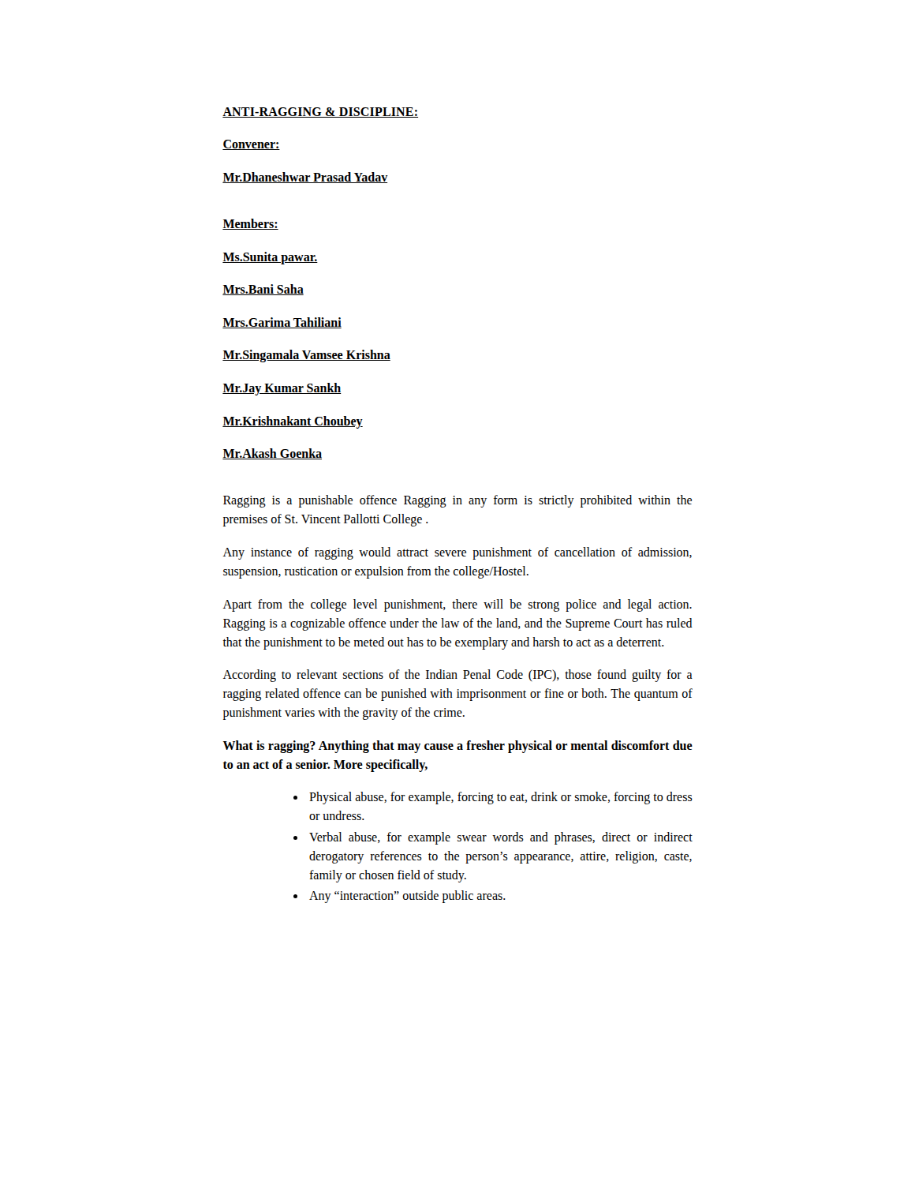ANTI-RAGGING & DISCIPLINE:
Convener:
Mr.Dhaneshwar Prasad Yadav
Members:
Ms.Sunita pawar.
Mrs.Bani Saha
Mrs.Garima Tahiliani
Mr.Singamala Vamsee Krishna
Mr.Jay Kumar Sankh
Mr.Krishnakant Choubey
Mr.Akash Goenka
Ragging is a punishable offence Ragging in any form is strictly prohibited within the premises of St. Vincent Pallotti College .
Any instance of ragging would attract severe punishment of cancellation of admission, suspension, rustication or expulsion from the college/Hostel.
Apart from the college level punishment, there will be strong police and legal action. Ragging is a cognizable offence under the law of the land, and the Supreme Court has ruled that the punishment to be meted out has to be exemplary and harsh to act as a deterrent.
According to relevant sections of the Indian Penal Code (IPC), those found guilty for a ragging related offence can be punished with imprisonment or fine or both. The quantum of punishment varies with the gravity of the crime.
What is ragging? Anything that may cause a fresher physical or mental discomfort due to an act of a senior. More specifically,
Physical abuse, for example, forcing to eat, drink or smoke, forcing to dress or undress.
Verbal abuse, for example swear words and phrases, direct or indirect derogatory references to the person’s appearance, attire, religion, caste, family or chosen field of study.
Any “interaction” outside public areas.